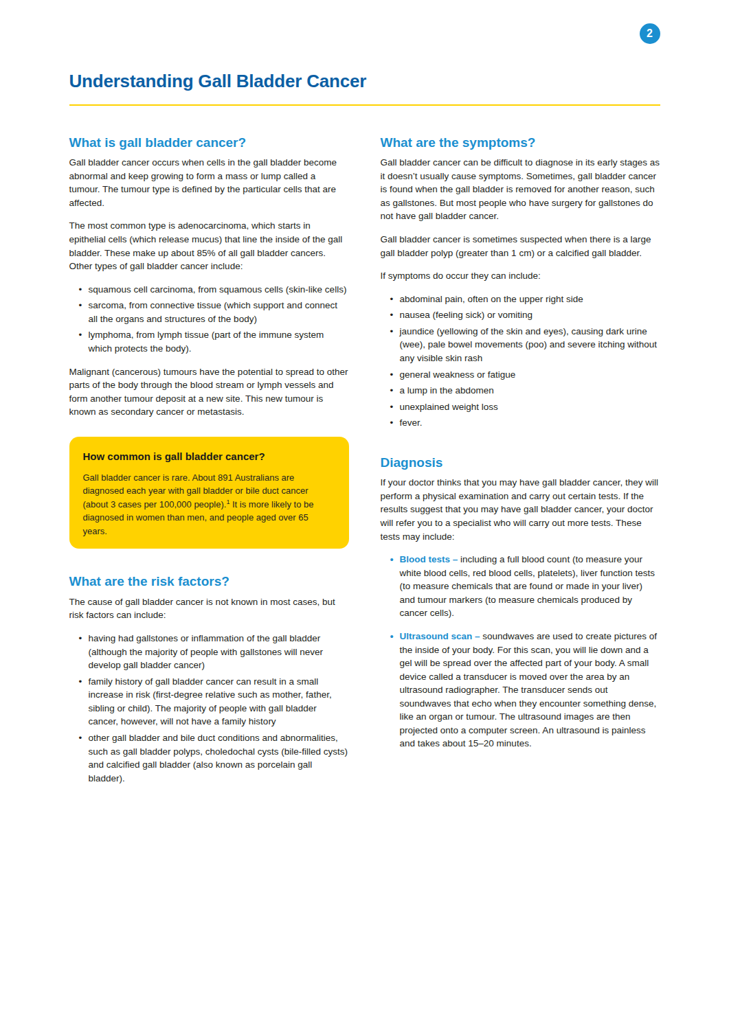2
Understanding Gall Bladder Cancer
What is gall bladder cancer?
Gall bladder cancer occurs when cells in the gall bladder become abnormal and keep growing to form a mass or lump called a tumour. The tumour type is defined by the particular cells that are affected.
The most common type is adenocarcinoma, which starts in epithelial cells (which release mucus) that line the inside of the gall bladder. These make up about 85% of all gall bladder cancers. Other types of gall bladder cancer include:
squamous cell carcinoma, from squamous cells (skin-like cells)
sarcoma, from connective tissue (which support and connect all the organs and structures of the body)
lymphoma, from lymph tissue (part of the immune system which protects the body).
Malignant (cancerous) tumours have the potential to spread to other parts of the body through the blood stream or lymph vessels and form another tumour deposit at a new site. This new tumour is known as secondary cancer or metastasis.
How common is gall bladder cancer?
Gall bladder cancer is rare. About 891 Australians are diagnosed each year with gall bladder or bile duct cancer (about 3 cases per 100,000 people).1 It is more likely to be diagnosed in women than men, and people aged over 65 years.
What are the risk factors?
The cause of gall bladder cancer is not known in most cases, but risk factors can include:
having had gallstones or inflammation of the gall bladder (although the majority of people with gallstones will never develop gall bladder cancer)
family history of gall bladder cancer can result in a small increase in risk (first-degree relative such as mother, father, sibling or child). The majority of people with gall bladder cancer, however, will not have a family history
other gall bladder and bile duct conditions and abnormalities, such as gall bladder polyps, choledochal cysts (bile-filled cysts) and calcified gall bladder (also known as porcelain gall bladder).
What are the symptoms?
Gall bladder cancer can be difficult to diagnose in its early stages as it doesn’t usually cause symptoms. Sometimes, gall bladder cancer is found when the gall bladder is removed for another reason, such as gallstones. But most people who have surgery for gallstones do not have gall bladder cancer.
Gall bladder cancer is sometimes suspected when there is a large gall bladder polyp (greater than 1 cm) or a calcified gall bladder.
If symptoms do occur they can include:
abdominal pain, often on the upper right side
nausea (feeling sick) or vomiting
jaundice (yellowing of the skin and eyes), causing dark urine (wee), pale bowel movements (poo) and severe itching without any visible skin rash
general weakness or fatigue
a lump in the abdomen
unexplained weight loss
fever.
Diagnosis
If your doctor thinks that you may have gall bladder cancer, they will perform a physical examination and carry out certain tests. If the results suggest that you may have gall bladder cancer, your doctor will refer you to a specialist who will carry out more tests. These tests may include:
Blood tests – including a full blood count (to measure your white blood cells, red blood cells, platelets), liver function tests (to measure chemicals that are found or made in your liver) and tumour markers (to measure chemicals produced by cancer cells).
Ultrasound scan – soundwaves are used to create pictures of the inside of your body. For this scan, you will lie down and a gel will be spread over the affected part of your body. A small device called a transducer is moved over the area by an ultrasound radiographer. The transducer sends out soundwaves that echo when they encounter something dense, like an organ or tumour. The ultrasound images are then projected onto a computer screen. An ultrasound is painless and takes about 15–20 minutes.